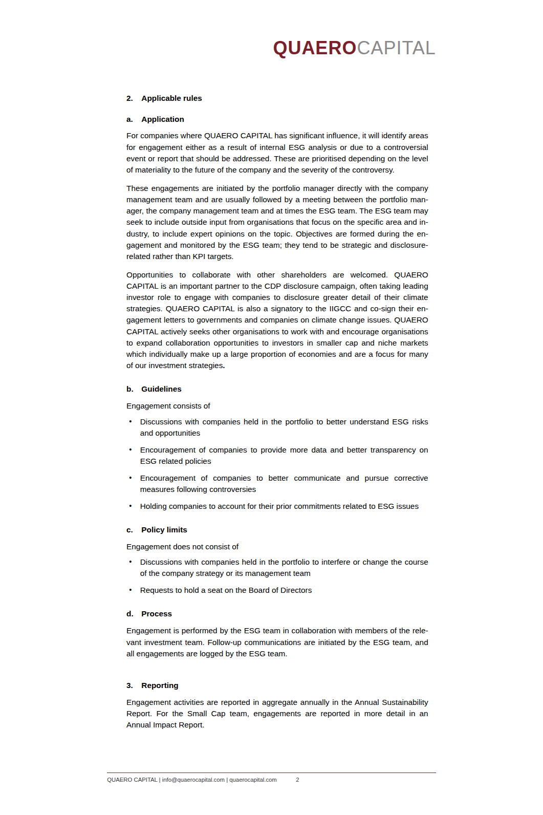QUAERO CAPITAL
2. Applicable rules
a. Application
For companies where QUAERO CAPITAL has significant influence, it will identify areas for engagement either as a result of internal ESG analysis or due to a controversial event or report that should be addressed. These are prioritised depending on the level of materiality to the future of the company and the severity of the controversy.
These engagements are initiated by the portfolio manager directly with the company management team and are usually followed by a meeting between the portfolio manager, the company management team and at times the ESG team. The ESG team may seek to include outside input from organisations that focus on the specific area and industry, to include expert opinions on the topic. Objectives are formed during the engagement and monitored by the ESG team; they tend to be strategic and disclosure-related rather than KPI targets.
Opportunities to collaborate with other shareholders are welcomed. QUAERO CAPITAL is an important partner to the CDP disclosure campaign, often taking leading investor role to engage with companies to disclosure greater detail of their climate strategies. QUAERO CAPITAL is also a signatory to the IIGCC and co-sign their engagement letters to governments and companies on climate change issues. QUAERO CAPITAL actively seeks other organisations to work with and encourage organisations to expand collaboration opportunities to investors in smaller cap and niche markets which individually make up a large proportion of economies and are a focus for many of our investment strategies.
b. Guidelines
Engagement consists of
Discussions with companies held in the portfolio to better understand ESG risks and opportunities
Encouragement of companies to provide more data and better transparency on ESG related policies
Encouragement of companies to better communicate and pursue corrective measures following controversies
Holding companies to account for their prior commitments related to ESG issues
c. Policy limits
Engagement does not consist of
Discussions with companies held in the portfolio to interfere or change the course of the company strategy or its management team
Requests to hold a seat on the Board of Directors
d. Process
Engagement is performed by the ESG team in collaboration with members of the relevant investment team. Follow-up communications are initiated by the ESG team, and all engagements are logged by the ESG team.
3. Reporting
Engagement activities are reported in aggregate annually in the Annual Sustainability Report. For the Small Cap team, engagements are reported in more detail in an Annual Impact Report.
QUAERO CAPITAL | info@quaerocapital.com | quaerocapital.com 2